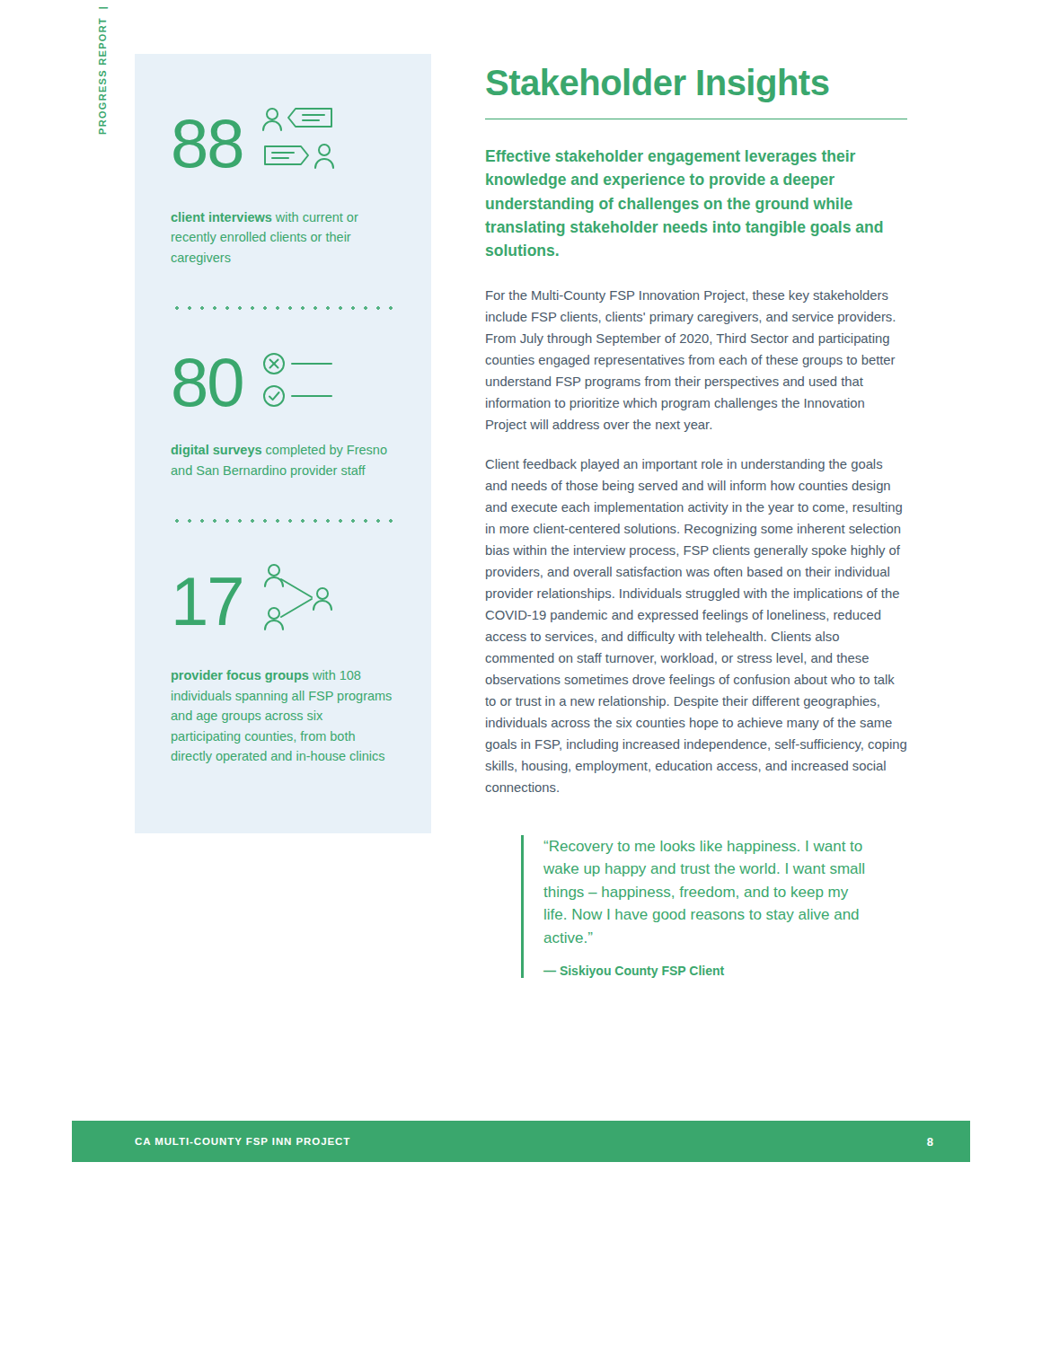Progress Report | March 2021
88
client interviews with current or recently enrolled clients or their caregivers
80
digital surveys completed by Fresno and San Bernardino provider staff
17
provider focus groups with 108 individuals spanning all FSP programs and age groups across six participating counties, from both directly operated and in-house clinics
Stakeholder Insights
Effective stakeholder engagement leverages their knowledge and experience to provide a deeper understanding of challenges on the ground while translating stakeholder needs into tangible goals and solutions.
For the Multi-County FSP Innovation Project, these key stakeholders include FSP clients, clients' primary caregivers, and service providers. From July through September of 2020, Third Sector and participating counties engaged representatives from each of these groups to better understand FSP programs from their perspectives and used that information to prioritize which program challenges the Innovation Project will address over the next year.
Client feedback played an important role in understanding the goals and needs of those being served and will inform how counties design and execute each implementation activity in the year to come, resulting in more client-centered solutions. Recognizing some inherent selection bias within the interview process, FSP clients generally spoke highly of providers, and overall satisfaction was often based on their individual provider relationships. Individuals struggled with the implications of the COVID-19 pandemic and expressed feelings of loneliness, reduced access to services, and difficulty with telehealth. Clients also commented on staff turnover, workload, or stress level, and these observations sometimes drove feelings of confusion about who to talk to or trust in a new relationship. Despite their different geographies, individuals across the six counties hope to achieve many of the same goals in FSP, including increased independence, self-sufficiency, coping skills, housing, employment, education access, and increased social connections.
“Recovery to me looks like happiness. I want to wake up happy and trust the world. I want small things – happiness, freedom, and to keep my life. Now I have good reasons to stay alive and active.”
— Siskiyou County FSP Client
CA MULTI-COUNTY FSP INN PROJECT
8